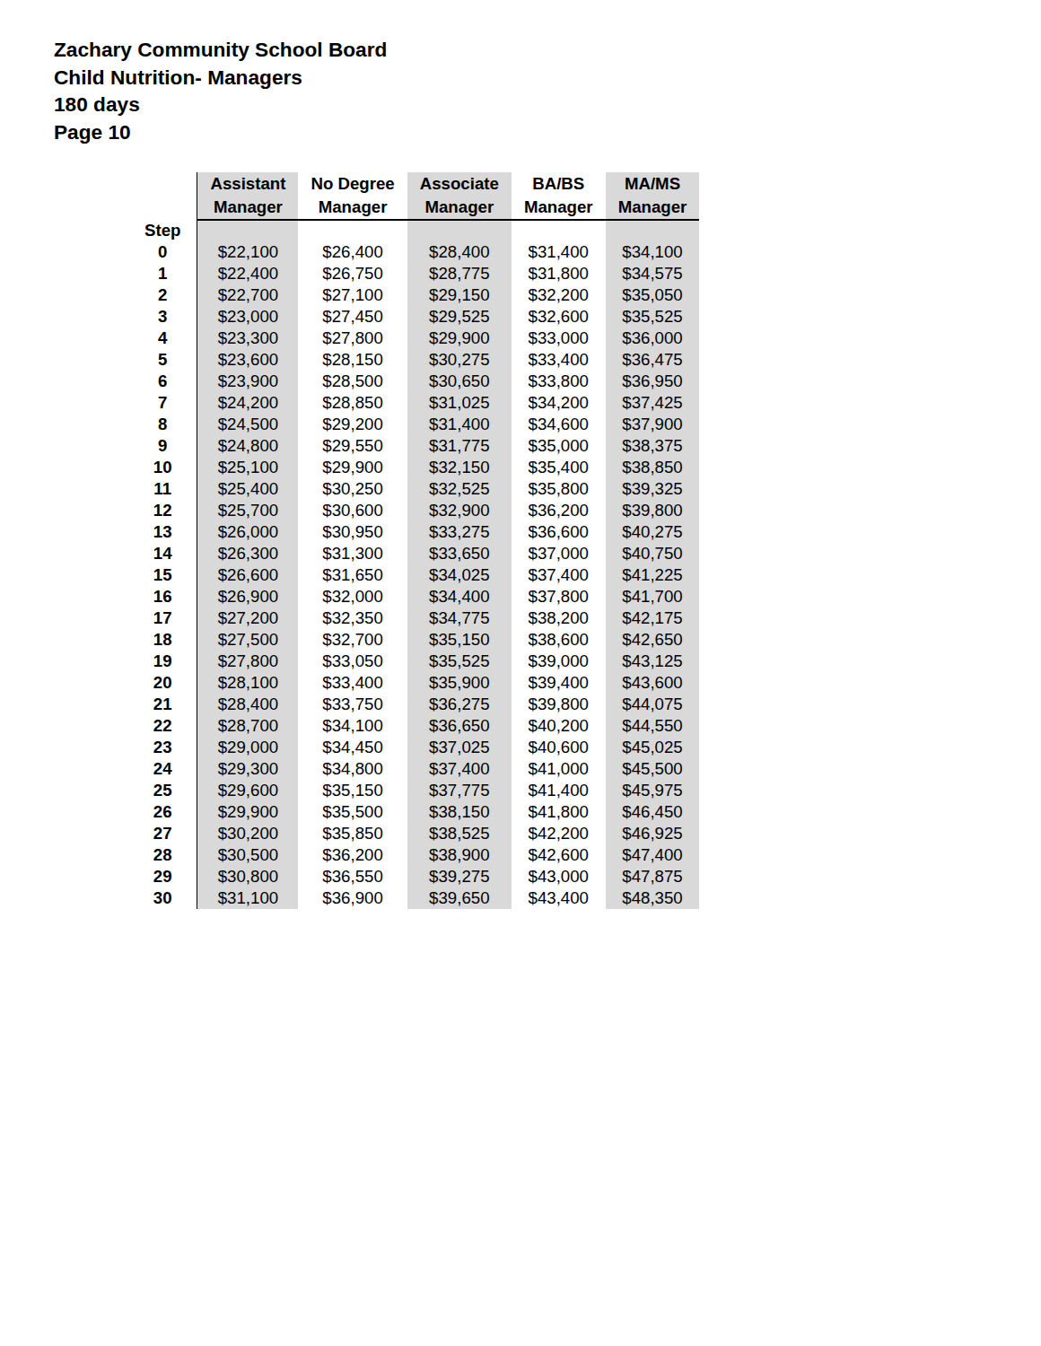Zachary Community School Board
Child Nutrition- Managers
180 days
Page 10
Child Nutrition Managers salary schedule by step and credential level
| | Assistant | No Degree | Associate | BA/BS | MA/MS |
| --- | --- | --- | --- | --- | --- |
| Manager | Manager | Manager | Manager | Manager |
| Step |
| Step | | | | | |
| 0 | $22,100 | $26,400 | $28,400 | $31,400 | $34,100 |
| 1 | $22,400 | $26,750 | $28,775 | $31,800 | $34,575 |
| 2 | $22,700 | $27,100 | $29,150 | $32,200 | $35,050 |
| 3 | $23,000 | $27,450 | $29,525 | $32,600 | $35,525 |
| 4 | $23,300 | $27,800 | $29,900 | $33,000 | $36,000 |
| 5 | $23,600 | $28,150 | $30,275 | $33,400 | $36,475 |
| 6 | $23,900 | $28,500 | $30,650 | $33,800 | $36,950 |
| 7 | $24,200 | $28,850 | $31,025 | $34,200 | $37,425 |
| 8 | $24,500 | $29,200 | $31,400 | $34,600 | $37,900 |
| 9 | $24,800 | $29,550 | $31,775 | $35,000 | $38,375 |
| 10 | $25,100 | $29,900 | $32,150 | $35,400 | $38,850 |
| 11 | $25,400 | $30,250 | $32,525 | $35,800 | $39,325 |
| 12 | $25,700 | $30,600 | $32,900 | $36,200 | $39,800 |
| 13 | $26,000 | $30,950 | $33,275 | $36,600 | $40,275 |
| 14 | $26,300 | $31,300 | $33,650 | $37,000 | $40,750 |
| 15 | $26,600 | $31,650 | $34,025 | $37,400 | $41,225 |
| 16 | $26,900 | $32,000 | $34,400 | $37,800 | $41,700 |
| 17 | $27,200 | $32,350 | $34,775 | $38,200 | $42,175 |
| 18 | $27,500 | $32,700 | $35,150 | $38,600 | $42,650 |
| 19 | $27,800 | $33,050 | $35,525 | $39,000 | $43,125 |
| 20 | $28,100 | $33,400 | $35,900 | $39,400 | $43,600 |
| 21 | $28,400 | $33,750 | $36,275 | $39,800 | $44,075 |
| 22 | $28,700 | $34,100 | $36,650 | $40,200 | $44,550 |
| 23 | $29,000 | $34,450 | $37,025 | $40,600 | $45,025 |
| 24 | $29,300 | $34,800 | $37,400 | $41,000 | $45,500 |
| 25 | $29,600 | $35,150 | $37,775 | $41,400 | $45,975 |
| 26 | $29,900 | $35,500 | $38,150 | $41,800 | $46,450 |
| 27 | $30,200 | $35,850 | $38,525 | $42,200 | $46,925 |
| 28 | $30,500 | $36,200 | $38,900 | $42,600 | $47,400 |
| 29 | $30,800 | $36,550 | $39,275 | $43,000 | $47,875 |
| 30 | $31,100 | $36,900 | $39,650 | $43,400 | $48,350 |